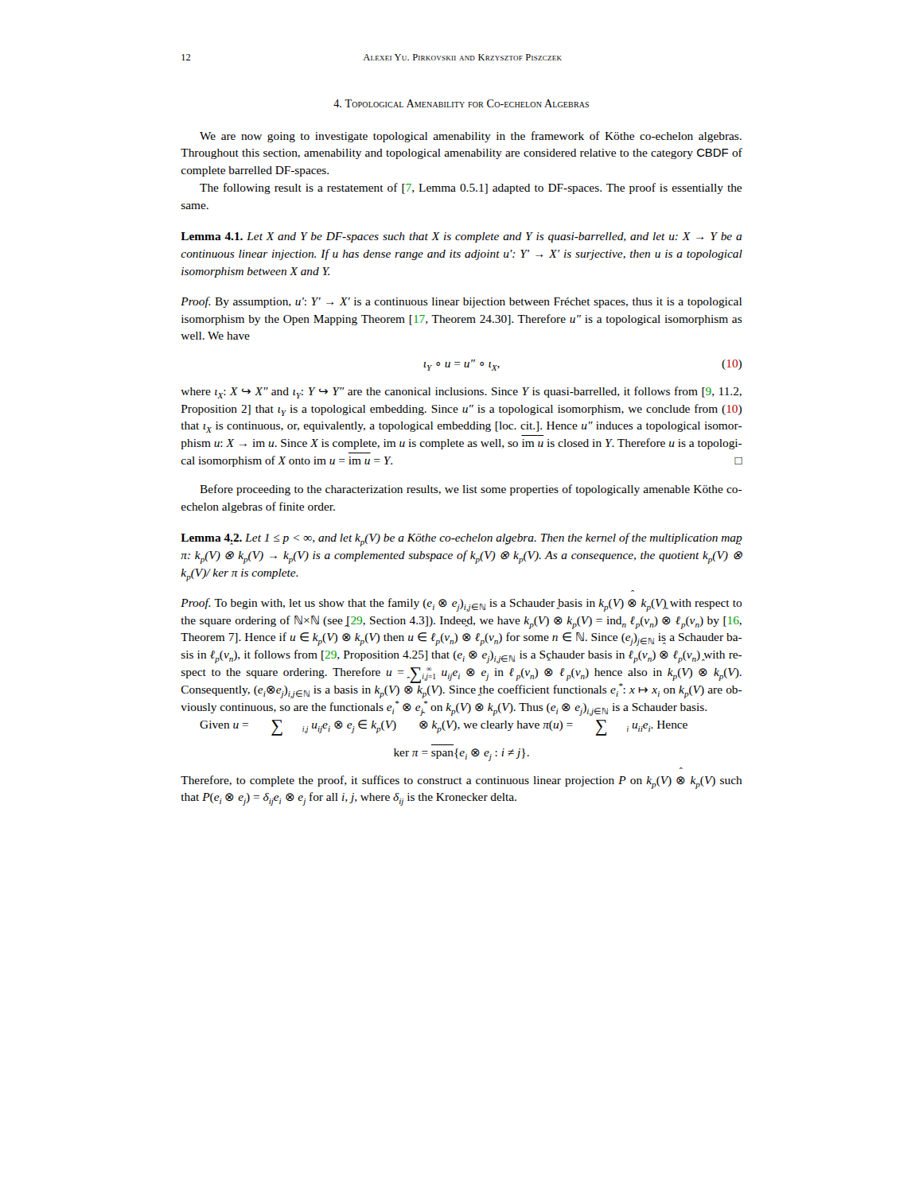12 Alexei Yu. Pirkovskii and Krzysztof Piszczek
4. Topological Amenability for Co-echelon Algebras
We are now going to investigate topological amenability in the framework of Köthe co-echelon algebras. Throughout this section, amenability and topological amenability are considered relative to the category CBDF of complete barrelled DF-spaces.
The following result is a restatement of [7, Lemma 0.5.1] adapted to DF-spaces. The proof is essentially the same.
Lemma 4.1. Let X and Y be DF-spaces such that X is complete and Y is quasi-barrelled, and let u: X → Y be a continuous linear injection. If u has dense range and its adjoint u′: Y′ → X′ is surjective, then u is a topological isomorphism between X and Y.
Proof. By assumption, u′: Y′ → X′ is a continuous linear bijection between Fréchet spaces, thus it is a topological isomorphism by the Open Mapping Theorem [17, Theorem 24.30]. Therefore u″ is a topological isomorphism as well. We have
ιY ∘ u = u″ ∘ ιX, (10)
where ιX: X ↪ X″ and ιY: Y ↪ Y″ are the canonical inclusions. Since Y is quasi-barrelled, it follows from [9, 11.2, Proposition 2] that ιY is a topological embedding. Since u″ is a topological isomorphism, we conclude from (10) that ιX is continuous, or, equivalently, a topological embedding [loc. cit.]. Hence u″ induces a topological isomorphism u: X → im u. Since X is complete, im u is complete as well, so im u is closed in Y. Therefore u is a topological isomorphism of X onto im u = im u = Y. □
Before proceeding to the characterization results, we list some properties of topologically amenable Köthe co-echelon algebras of finite order.
Lemma 4.2. Let 1 ≤ p < ∞, and let kp(V) be a Köthe co-echelon algebra. Then the kernel of the multiplication map π: kp(V) ⊗̂ kp(V) → kp(V) is a complemented subspace of kp(V) ⊗̂ kp(V). As a consequence, the quotient kp(V) ⊗̂ kp(V)/ ker π is complete.
Proof. To begin with, let us show that the family (ei ⊗ ej)i,j∈ℕ is a Schauder basis in kp(V) ⊗̂ kp(V) with respect to the square ordering of ℕ×ℕ (see [29, Section 4.3]). Indeed, we have kp(V) ⊗̂ kp(V) = indn ℓp(vn) ⊗̂ ℓp(vn) by [16, Theorem 7]. Hence if u ∈ kp(V) ⊗̂ kp(V) then u ∈ ℓp(vn) ⊗̂ ℓp(vn) for some n ∈ ℕ. Since (ej)j∈ℕ is a Schauder basis in ℓp(vn), it follows from [29, Proposition 4.25] that (ei ⊗ ej)i,j∈ℕ is a Schauder basis in ℓp(vn) ⊗̂ ℓp(vn) with respect to the square ordering. Therefore u = ∑∞i,j=1 uijei ⊗ ej in ℓp(vn) ⊗̂ ℓp(vn) hence also in kp(V) ⊗̂ kp(V). Consequently, (ei⊗ej)i,j∈ℕ is a basis in kp(V) ⊗̂ kp(V). Since the coefficient functionals ei*: x ↦ xi on kp(V) are obviously continuous, so are the functionals ei* ⊗ ej* on kp(V) ⊗̂ kp(V). Thus (ei ⊗ ej)i,j∈ℕ is a Schauder basis.
Given u = ∑ i,j uijei ⊗ ej ∈ kp(V) ⊗̂ kp(V), we clearly have π(u) = ∑ i uiiei. Hence
ker π = span{ei ⊗ ej : i ≠ j}.
Therefore, to complete the proof, it suffices to construct a continuous linear projection P on kp(V) ⊗̂ kp(V) such that P(ei ⊗ ej) = δijei ⊗ ej for all i, j, where δij is the Kronecker delta.